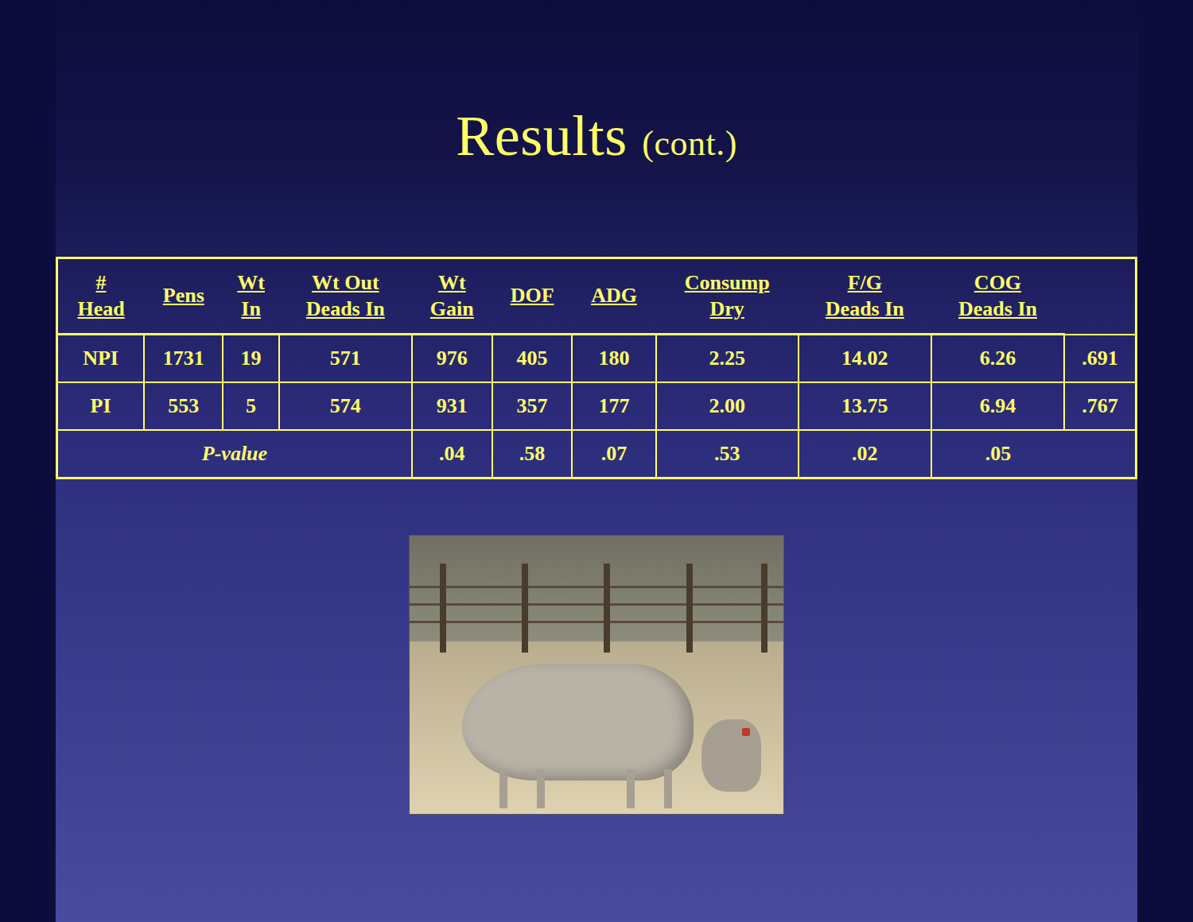Results (cont.)
| # Head | Pens | Wt In | Wt Out Deads In | Wt Gain | DOF | ADG | Consump Dry | F/G Deads In | COG Deads In |
| --- | --- | --- | --- | --- | --- | --- | --- | --- | --- |
| NPI | 1731 | 19 | 571 | 976 | 405 | 180 | 2.25 | 14.02 | 6.26 | .691 |
| PI | 553 | 5 | 574 | 931 | 357 | 177 | 2.00 | 13.75 | 6.94 | .767 |
| P -value | .04 | .58 | .07 | .53 | .02 | .05 |